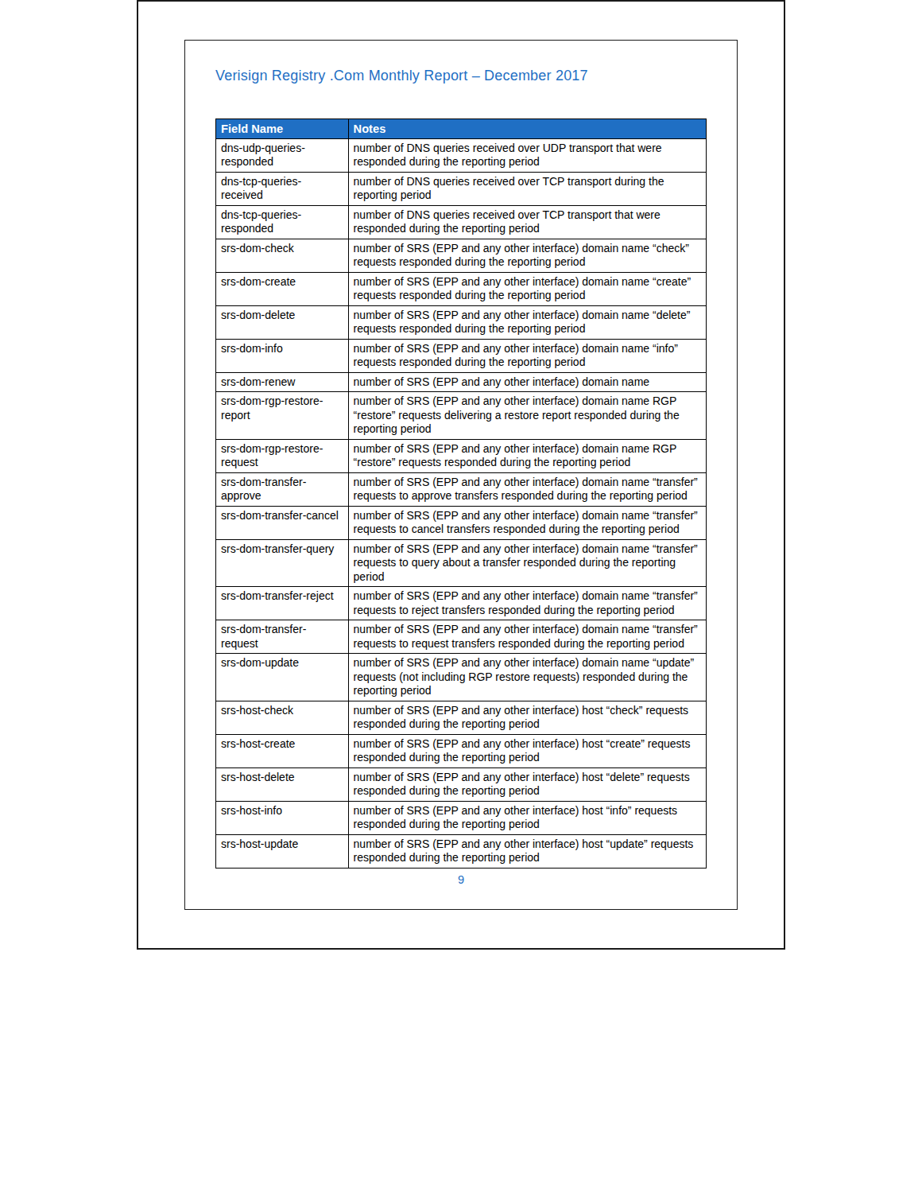Verisign Registry .Com Monthly Report – December 2017
| Field Name | Notes |
| --- | --- |
| dns-udp-queries-responded | number of DNS queries received over UDP transport that were responded during the reporting period |
| dns-tcp-queries-received | number of DNS queries received over TCP transport during the reporting period |
| dns-tcp-queries-responded | number of DNS queries received over TCP transport that were responded during the reporting period |
| srs-dom-check | number of SRS (EPP and any other interface) domain name “check” requests responded during the reporting period |
| srs-dom-create | number of SRS (EPP and any other interface) domain name “create” requests responded during the reporting period |
| srs-dom-delete | number of SRS (EPP and any other interface) domain name “delete” requests responded during the reporting period |
| srs-dom-info | number of SRS (EPP and any other interface) domain name “info” requests responded during the reporting period |
| srs-dom-renew | number of SRS (EPP and any other interface) domain name |
| srs-dom-rgp-restore-report | number of SRS (EPP and any other interface) domain name RGP “restore” requests delivering a restore report responded during the reporting period |
| srs-dom-rgp-restore-request | number of SRS (EPP and any other interface) domain name RGP “restore” requests responded during the reporting period |
| srs-dom-transfer-approve | number of SRS (EPP and any other interface) domain name “transfer” requests to approve transfers responded during the reporting period |
| srs-dom-transfer-cancel | number of SRS (EPP and any other interface) domain name “transfer” requests to cancel transfers responded during the reporting period |
| srs-dom-transfer-query | number of SRS (EPP and any other interface) domain name “transfer” requests to query about a transfer responded during the reporting period |
| srs-dom-transfer-reject | number of SRS (EPP and any other interface) domain name “transfer” requests to reject transfers responded during the reporting period |
| srs-dom-transfer-request | number of SRS (EPP and any other interface) domain name “transfer” requests to request transfers responded during the reporting period |
| srs-dom-update | number of SRS (EPP and any other interface) domain name “update” requests (not including RGP restore requests) responded during the reporting period |
| srs-host-check | number of SRS (EPP and any other interface) host “check” requests responded during the reporting period |
| srs-host-create | number of SRS (EPP and any other interface) host “create” requests responded during the reporting period |
| srs-host-delete | number of SRS (EPP and any other interface) host “delete” requests responded during the reporting period |
| srs-host-info | number of SRS (EPP and any other interface) host “info” requests responded during the reporting period |
| srs-host-update | number of SRS (EPP and any other interface) host “update” requests responded during the reporting period |
9